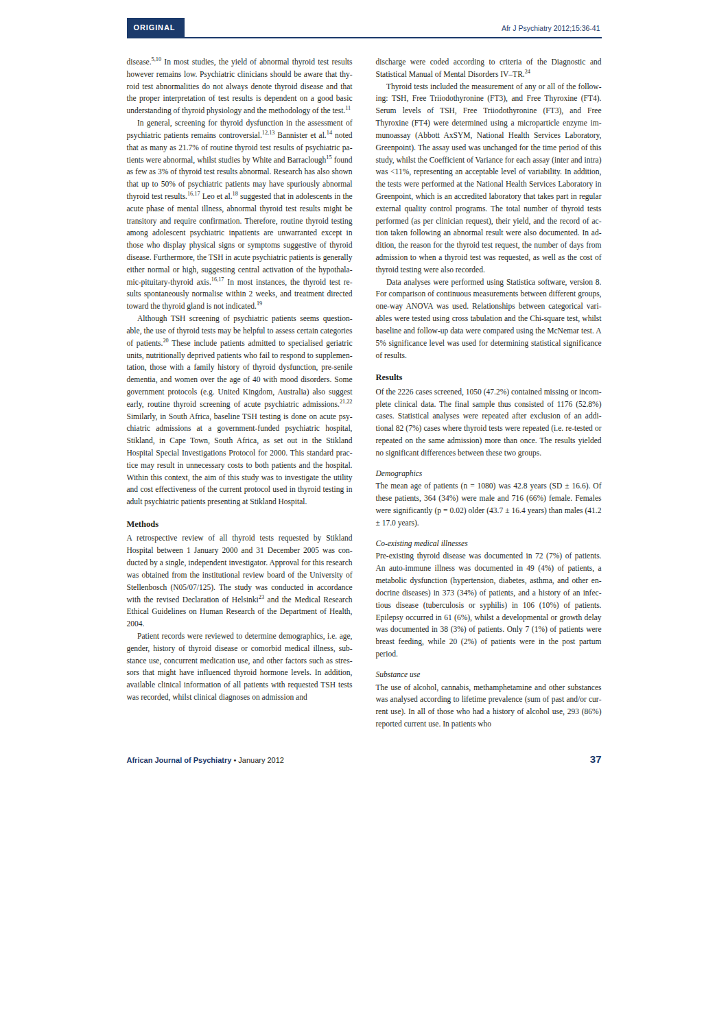Original
Afr J Psychiatry 2012;15:36-41
disease.5,10 In most studies, the yield of abnormal thyroid test results however remains low. Psychiatric clinicians should be aware that thyroid test abnormalities do not always denote thyroid disease and that the proper interpretation of test results is dependent on a good basic understanding of thyroid physiology and the methodology of the test.11
In general, screening for thyroid dysfunction in the assessment of psychiatric patients remains controversial.12,13 Bannister et al.14 noted that as many as 21.7% of routine thyroid test results of psychiatric patients were abnormal, whilst studies by White and Barraclough15 found as few as 3% of thyroid test results abnormal. Research has also shown that up to 50% of psychiatric patients may have spuriously abnormal thyroid test results.16,17 Leo et al.18 suggested that in adolescents in the acute phase of mental illness, abnormal thyroid test results might be transitory and require confirmation. Therefore, routine thyroid testing among adolescent psychiatric inpatients are unwarranted except in those who display physical signs or symptoms suggestive of thyroid disease. Furthermore, the TSH in acute psychiatric patients is generally either normal or high, suggesting central activation of the hypothalamic-pituitary-thyroid axis.16,17 In most instances, the thyroid test results spontaneously normalise within 2 weeks, and treatment directed toward the thyroid gland is not indicated.19
Although TSH screening of psychiatric patients seems questionable, the use of thyroid tests may be helpful to assess certain categories of patients.20 These include patients admitted to specialised geriatric units, nutritionally deprived patients who fail to respond to supplementation, those with a family history of thyroid dysfunction, pre-senile dementia, and women over the age of 40 with mood disorders. Some government protocols (e.g. United Kingdom, Australia) also suggest early, routine thyroid screening of acute psychiatric admissions.21,22 Similarly, in South Africa, baseline TSH testing is done on acute psychiatric admissions at a government-funded psychiatric hospital, Stikland, in Cape Town, South Africa, as set out in the Stikland Hospital Special Investigations Protocol for 2000. This standard practice may result in unnecessary costs to both patients and the hospital. Within this context, the aim of this study was to investigate the utility and cost effectiveness of the current protocol used in thyroid testing in adult psychiatric patients presenting at Stikland Hospital.
Methods
A retrospective review of all thyroid tests requested by Stikland Hospital between 1 January 2000 and 31 December 2005 was conducted by a single, independent investigator. Approval for this research was obtained from the institutional review board of the University of Stellenbosch (N05/07/125). The study was conducted in accordance with the revised Declaration of Helsinki23 and the Medical Research Ethical Guidelines on Human Research of the Department of Health, 2004.
Patient records were reviewed to determine demographics, i.e. age, gender, history of thyroid disease or comorbid medical illness, substance use, concurrent medication use, and other factors such as stressors that might have influenced thyroid hormone levels. In addition, available clinical information of all patients with requested TSH tests was recorded, whilst clinical diagnoses on admission and
discharge were coded according to criteria of the Diagnostic and Statistical Manual of Mental Disorders IV–TR.24
Thyroid tests included the measurement of any or all of the following: TSH, Free Triiodothyronine (FT3), and Free Thyroxine (FT4). Serum levels of TSH, Free Triiodothyronine (FT3), and Free Thyroxine (FT4) were determined using a microparticle enzyme immunoassay (Abbott AxSYM, National Health Services Laboratory, Greenpoint). The assay used was unchanged for the time period of this study, whilst the Coefficient of Variance for each assay (inter and intra) was <11%, representing an acceptable level of variability. In addition, the tests were performed at the National Health Services Laboratory in Greenpoint, which is an accredited laboratory that takes part in regular external quality control programs. The total number of thyroid tests performed (as per clinician request), their yield, and the record of action taken following an abnormal result were also documented. In addition, the reason for the thyroid test request, the number of days from admission to when a thyroid test was requested, as well as the cost of thyroid testing were also recorded.
Data analyses were performed using Statistica software, version 8. For comparison of continuous measurements between different groups, one-way ANOVA was used. Relationships between categorical variables were tested using cross tabulation and the Chi-square test, whilst baseline and follow-up data were compared using the McNemar test. A 5% significance level was used for determining statistical significance of results.
Results
Of the 2226 cases screened, 1050 (47.2%) contained missing or incomplete clinical data. The final sample thus consisted of 1176 (52.8%) cases. Statistical analyses were repeated after exclusion of an additional 82 (7%) cases where thyroid tests were repeated (i.e. re-tested or repeated on the same admission) more than once. The results yielded no significant differences between these two groups.
Demographics
The mean age of patients (n = 1080) was 42.8 years (SD ± 16.6). Of these patients, 364 (34%) were male and 716 (66%) female. Females were significantly (p = 0.02) older (43.7 ± 16.4 years) than males (41.2 ± 17.0 years).
Co-existing medical illnesses
Pre-existing thyroid disease was documented in 72 (7%) of patients. An auto-immune illness was documented in 49 (4%) of patients, a metabolic dysfunction (hypertension, diabetes, asthma, and other endocrine diseases) in 373 (34%) of patients, and a history of an infectious disease (tuberculosis or syphilis) in 106 (10%) of patients. Epilepsy occurred in 61 (6%), whilst a developmental or growth delay was documented in 38 (3%) of patients. Only 7 (1%) of patients were breast feeding, while 20 (2%) of patients were in the post partum period.
Substance use
The use of alcohol, cannabis, methamphetamine and other substances was analysed according to lifetime prevalence (sum of past and/or current use). In all of those who had a history of alcohol use, 293 (86%) reported current use. In patients who
African Journal of Psychiatry • January 2012
37